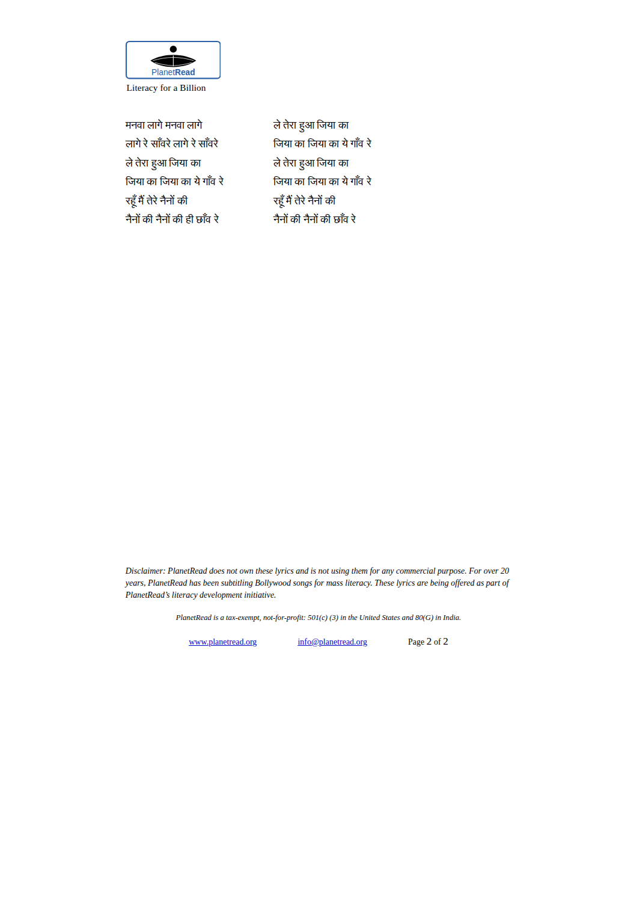PlanetRead
Literacy for a Billion
मनवा लागे मनवा लागे
लागे रे साँवरे लागे रे साँवरे
ले तेरा हुआ जिया का
जिया का जिया का ये गाँव रे
रहूँ मैं तेरे नैनों की
नैनों की नैनों की ही छाँव रे
ले तेरा हुआ जिया का
जिया का जिया का ये गाँव रे
ले तेरा हुआ जिया का
जिया का जिया का ये गाँव रे
रहूँ मैं तेरे नैनों की
नैनों की नैनों की छाँव रे
Disclaimer: PlanetRead does not own these lyrics and is not using them for any commercial purpose. For over 20 years, PlanetRead has been subtitling Bollywood songs for mass literacy. These lyrics are being offered as part of PlanetRead’s literacy development initiative.
PlanetRead is a tax-exempt, not-for-profit: 501(c) (3) in the United States and 80(G) in India.
www.planetread.org info@planetread.org Page 2 of 2